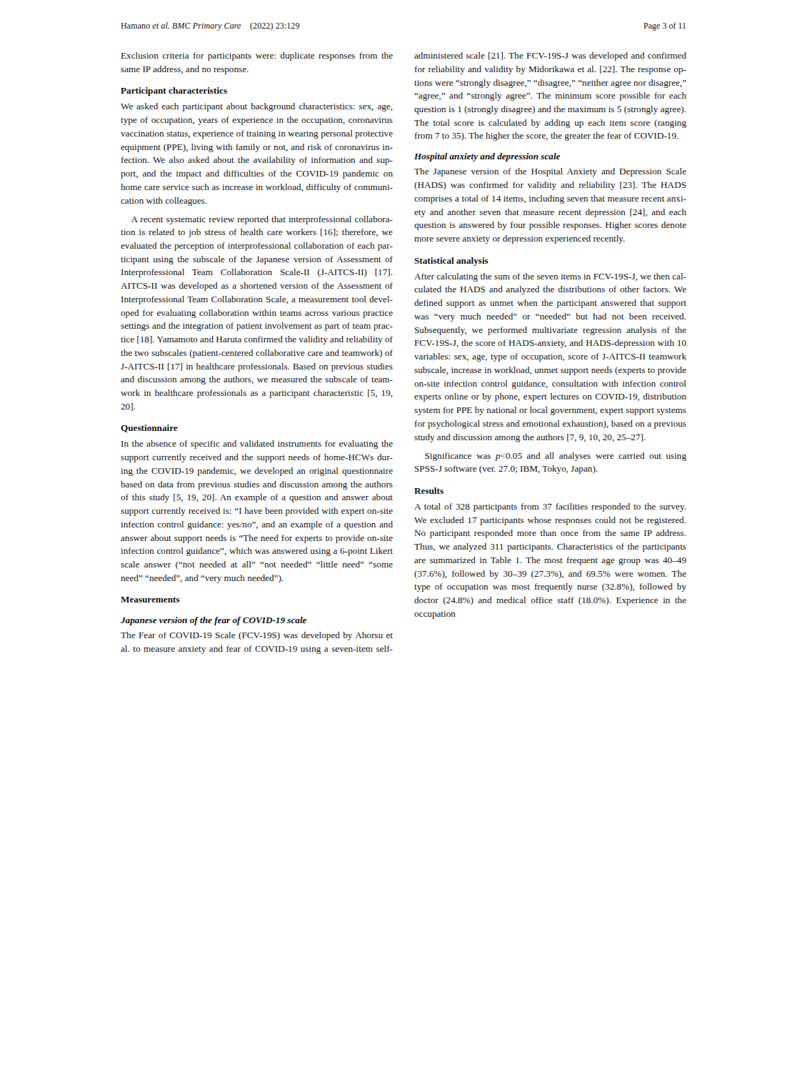Hamano et al. BMC Primary Care (2022) 23:129
Page 3 of 11
Exclusion criteria for participants were: duplicate responses from the same IP address, and no response.
Participant characteristics
We asked each participant about background characteristics: sex, age, type of occupation, years of experience in the occupation, coronavirus vaccination status, experience of training in wearing personal protective equipment (PPE), living with family or not, and risk of coronavirus infection. We also asked about the availability of information and support, and the impact and difficulties of the COVID-19 pandemic on home care service such as increase in workload, difficulty of communication with colleagues.
A recent systematic review reported that interprofessional collaboration is related to job stress of health care workers [16]; therefore, we evaluated the perception of interprofessional collaboration of each participant using the subscale of the Japanese version of Assessment of Interprofessional Team Collaboration Scale-II (J-AITCS-II) [17]. AITCS-II was developed as a shortened version of the Assessment of Interprofessional Team Collaboration Scale, a measurement tool developed for evaluating collaboration within teams across various practice settings and the integration of patient involvement as part of team practice [18]. Yamamoto and Haruta confirmed the validity and reliability of the two subscales (patient-centered collaborative care and teamwork) of J-AITCS-II [17] in healthcare professionals. Based on previous studies and discussion among the authors, we measured the subscale of teamwork in healthcare professionals as a participant characteristic [5, 19, 20].
Questionnaire
In the absence of specific and validated instruments for evaluating the support currently received and the support needs of home-HCWs during the COVID-19 pandemic, we developed an original questionnaire based on data from previous studies and discussion among the authors of this study [5, 19, 20]. An example of a question and answer about support currently received is: “I have been provided with expert on-site infection control guidance: yes/no”, and an example of a question and answer about support needs is “The need for experts to provide on-site infection control guidance”, which was answered using a 6-point Likert scale answer (“not needed at all” “not needed” “little need” “some need” “needed”, and “very much needed”).
Measurements
Japanese version of the fear of COVID-19 scale
The Fear of COVID-19 Scale (FCV-19S) was developed by Ahorsu et al. to measure anxiety and fear of COVID-19 using a seven-item self-administered scale [21]. The FCV-19S-J was developed and confirmed for reliability and validity by Midorikawa et al. [22]. The response options were “strongly disagree,” “disagree,” “neither agree nor disagree,” “agree,” and “strongly agree”. The minimum score possible for each question is 1 (strongly disagree) and the maximum is 5 (strongly agree). The total score is calculated by adding up each item score (ranging from 7 to 35). The higher the score, the greater the fear of COVID-19.
Hospital anxiety and depression scale
The Japanese version of the Hospital Anxiety and Depression Scale (HADS) was confirmed for validity and reliability [23]. The HADS comprises a total of 14 items, including seven that measure recent anxiety and another seven that measure recent depression [24], and each question is answered by four possible responses. Higher scores denote more severe anxiety or depression experienced recently.
Statistical analysis
After calculating the sum of the seven items in FCV-19S-J, we then calculated the HADS and analyzed the distributions of other factors. We defined support as unmet when the participant answered that support was “very much needed” or “needed” but had not been received. Subsequently, we performed multivariate regression analysis of the FCV-19S-J, the score of HADS-anxiety, and HADS-depression with 10 variables: sex, age, type of occupation, score of J-AITCS-II teamwork subscale, increase in workload, unmet support needs (experts to provide on-site infection control guidance, consultation with infection control experts online or by phone, expert lectures on COVID-19, distribution system for PPE by national or local government, expert support systems for psychological stress and emotional exhaustion), based on a previous study and discussion among the authors [7, 9, 10, 20, 25–27].
Significance was p<0.05 and all analyses were carried out using SPSS-J software (ver. 27.0; IBM, Tokyo, Japan).
Results
A total of 328 participants from 37 facilities responded to the survey. We excluded 17 participants whose responses could not be registered. No participant responded more than once from the same IP address. Thus, we analyzed 311 participants. Characteristics of the participants are summarized in Table 1. The most frequent age group was 40–49 (37.6%), followed by 30–39 (27.3%), and 69.5% were women. The type of occupation was most frequently nurse (32.8%), followed by doctor (24.8%) and medical office staff (18.0%). Experience in the occupation